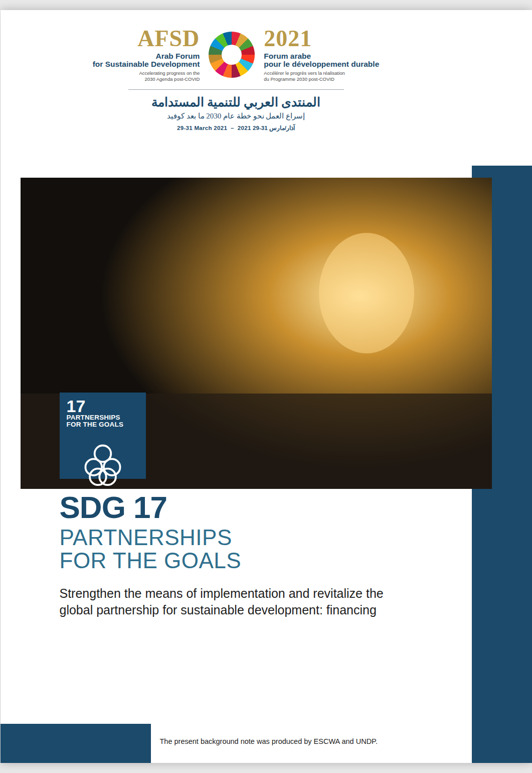AFSD
Arab Forum
for Sustainable Development
Accelerating progress on the
2030 Agenda post-COVID
2021
Forum arabe
pour le développement durable
Accélérer le progrès vers la réalisation
du Programme 2030 post-COVID
المنتدى العربي للتنمية المستدامة
إسراع العمل نحو خطة عام 2030 ما بعد كوفيد
29-31 March 2021 – 2021 آذار/مارس 31-29
©iStock.com/Mintr
17
PARTNERSHIPS
FOR THE GOALS
SDG 17
PARTNERSHIPS
FOR THE GOALS
Strengthen the means of implementation and revitalize the global partnership for sustainable development: financing
The present background note was produced by ESCWA and UNDP.